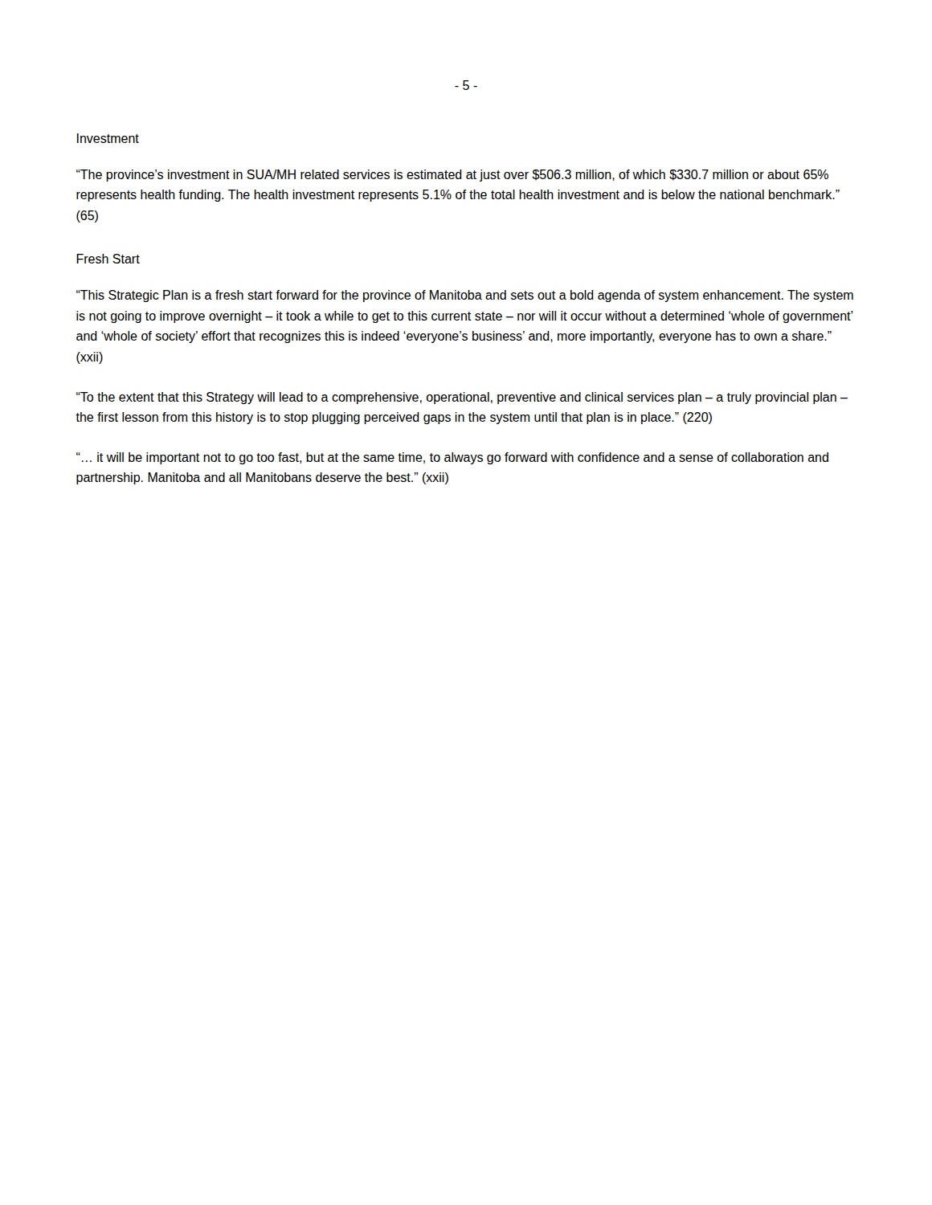- 5 -
Investment
“The province’s investment in SUA/MH related services is estimated at just over $506.3 million, of which $330.7 million or about 65% represents health funding. The health investment represents 5.1% of the total health investment and is below the national benchmark.” (65)
Fresh Start
“This Strategic Plan is a fresh start forward for the province of Manitoba and sets out a bold agenda of system enhancement. The system is not going to improve overnight – it took a while to get to this current state – nor will it occur without a determined ‘whole of government’ and ‘whole of society’ effort that recognizes this is indeed ‘everyone’s business’ and, more importantly, everyone has to own a share.” (xxii)
“To the extent that this Strategy will lead to a comprehensive, operational, preventive and clinical services plan – a truly provincial plan – the first lesson from this history is to stop plugging perceived gaps in the system until that plan is in place.” (220)
“… it will be important not to go too fast, but at the same time, to always go forward with confidence and a sense of collaboration and partnership. Manitoba and all Manitobans deserve the best.” (xxii)